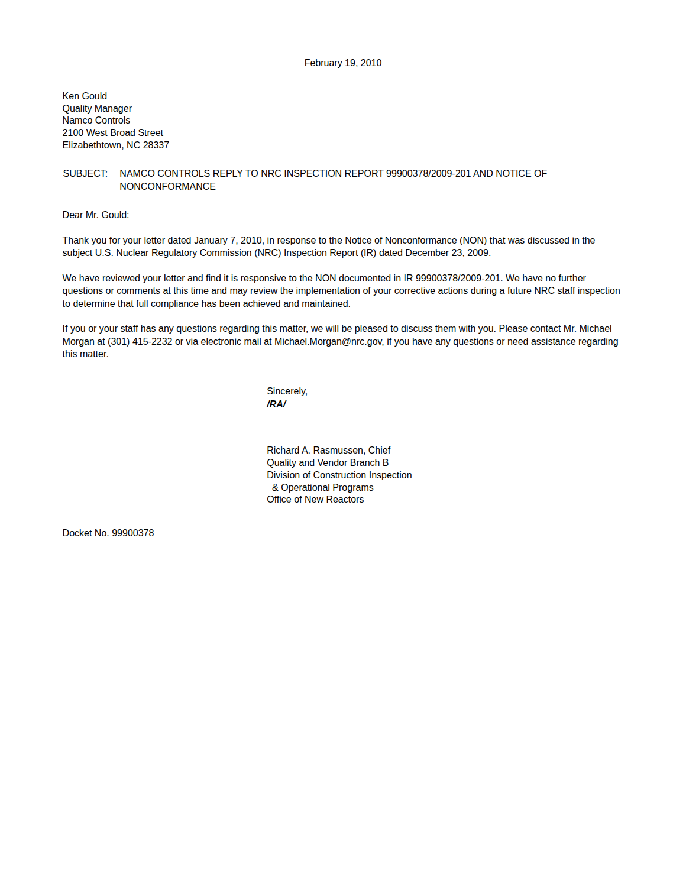February 19, 2010
Ken Gould
Quality Manager
Namco Controls
2100 West Broad Street
Elizabethtown, NC 28337
| SUBJECT: | NAMCO CONTROLS REPLY TO NRC INSPECTION REPORT 99900378/2009-201 AND NOTICE OF NONCONFORMANCE |
Dear Mr. Gould:
Thank you for your letter dated January 7, 2010, in response to the Notice of Nonconformance (NON) that was discussed in the subject U.S. Nuclear Regulatory Commission (NRC) Inspection Report (IR) dated December 23, 2009.
We have reviewed your letter and find it is responsive to the NON documented in IR 99900378/2009-201. We have no further questions or comments at this time and may review the implementation of your corrective actions during a future NRC staff inspection to determine that full compliance has been achieved and maintained.
If you or your staff has any questions regarding this matter, we will be pleased to discuss them with you. Please contact Mr. Michael Morgan at (301) 415-2232 or via electronic mail at Michael.Morgan@nrc.gov, if you have any questions or need assistance regarding this matter.
Sincerely,
/RA/
Richard A. Rasmussen, Chief
Quality and Vendor Branch B
Division of Construction Inspection
& Operational Programs
Office of New Reactors
Docket No. 99900378